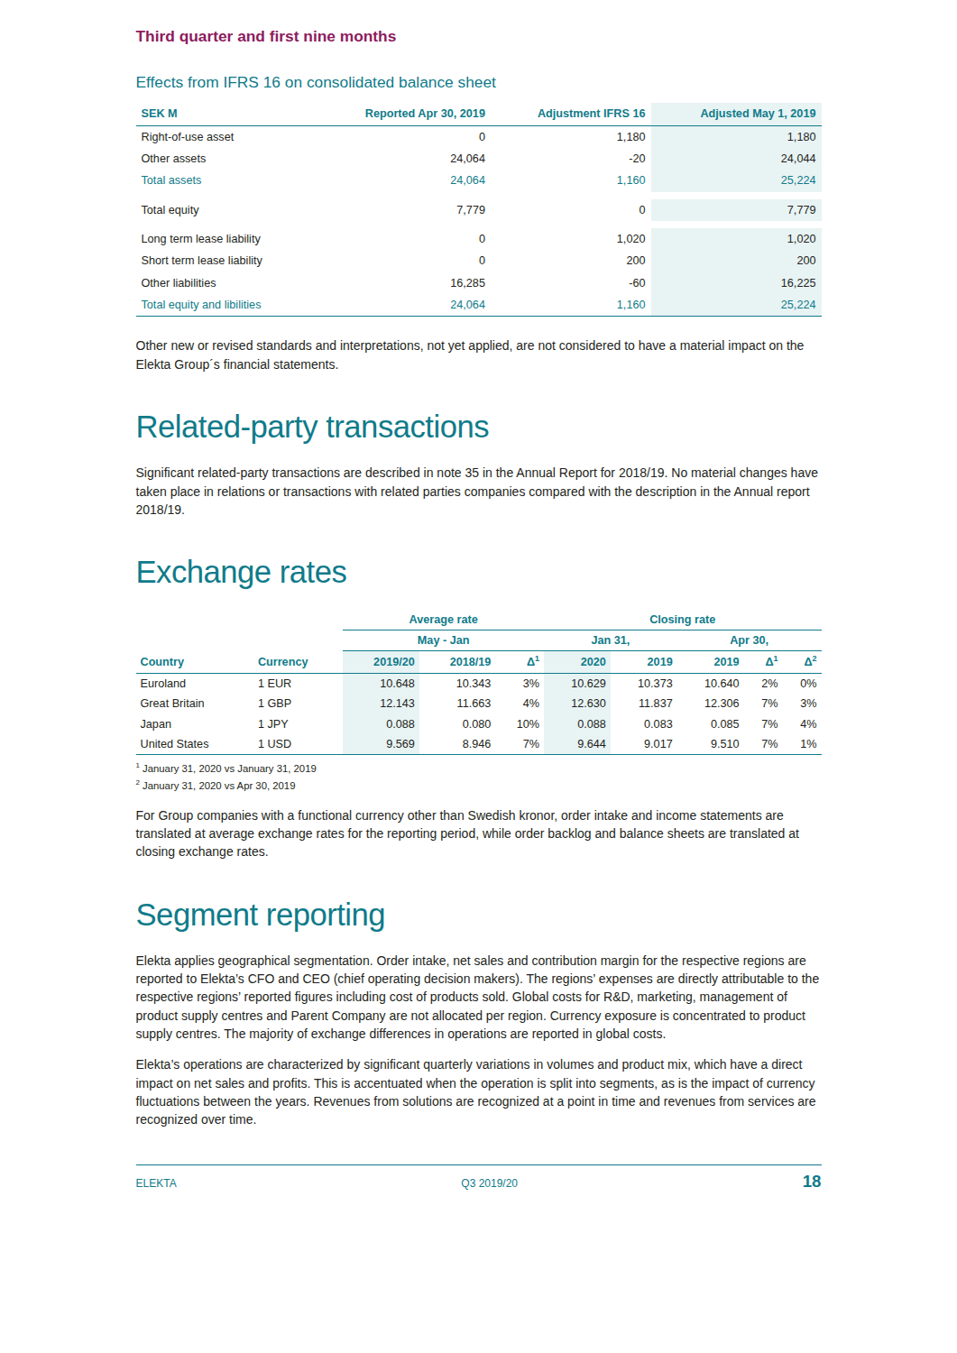Third quarter and first nine months
Effects from IFRS 16 on consolidated balance sheet
| SEK M | Reported Apr 30, 2019 | Adjustment IFRS 16 | Adjusted May 1, 2019 |
| --- | --- | --- | --- |
| Right-of-use asset | 0 | 1,180 | 1,180 |
| Other assets | 24,064 | -20 | 24,044 |
| Total assets | 24,064 | 1,160 | 25,224 |
| Total equity | 7,779 | 0 | 7,779 |
| Long term lease liability | 0 | 1,020 | 1,020 |
| Short term lease liability | 0 | 200 | 200 |
| Other liabilities | 16,285 | -60 | 16,225 |
| Total equity and libilities | 24,064 | 1,160 | 25,224 |
Other new or revised standards and interpretations, not yet applied, are not considered to have a material impact on the Elekta Group´s financial statements.
Related-party transactions
Significant related-party transactions are described in note 35 in the Annual Report for 2018/19. No material changes have taken place in relations or transactions with related parties companies compared with the description in the Annual report 2018/19.
Exchange rates
| Country | Currency | Average rate | Closing rate |
| --- | --- | --- | --- |
| May - Jan | Jan 31, | Apr 30, |
| 2019/20 | 2018/19 | Δ 1 | 2020 | 2019 | 2019 | Δ 1 | Δ 2 |
| Euroland | 1 EUR | 10.648 | 10.343 | 3% | 10.629 | 10.373 | 10.640 | 2% | 0% |
| Great Britain | 1 GBP | 12.143 | 11.663 | 4% | 12.630 | 11.837 | 12.306 | 7% | 3% |
| Japan | 1 JPY | 0.088 | 0.080 | 10% | 0.088 | 0.083 | 0.085 | 7% | 4% |
| United States | 1 USD | 9.569 | 8.946 | 7% | 9.644 | 9.017 | 9.510 | 7% | 1% |
1 January 31, 2020 vs January 31, 2019
2 January 31, 2020 vs Apr 30, 2019
For Group companies with a functional currency other than Swedish kronor, order intake and income statements are translated at average exchange rates for the reporting period, while order backlog and balance sheets are translated at closing exchange rates.
Segment reporting
Elekta applies geographical segmentation. Order intake, net sales and contribution margin for the respective regions are reported to Elekta’s CFO and CEO (chief operating decision makers). The regions’ expenses are directly attributable to the respective regions’ reported figures including cost of products sold. Global costs for R&D, marketing, management of product supply centres and Parent Company are not allocated per region. Currency exposure is concentrated to product supply centres. The majority of exchange differences in operations are reported in global costs.
Elekta’s operations are characterized by significant quarterly variations in volumes and product mix, which have a direct impact on net sales and profits. This is accentuated when the operation is split into segments, as is the impact of currency fluctuations between the years. Revenues from solutions are recognized at a point in time and revenues from services are recognized over time.
ELEKTA Q3 2019/20 18